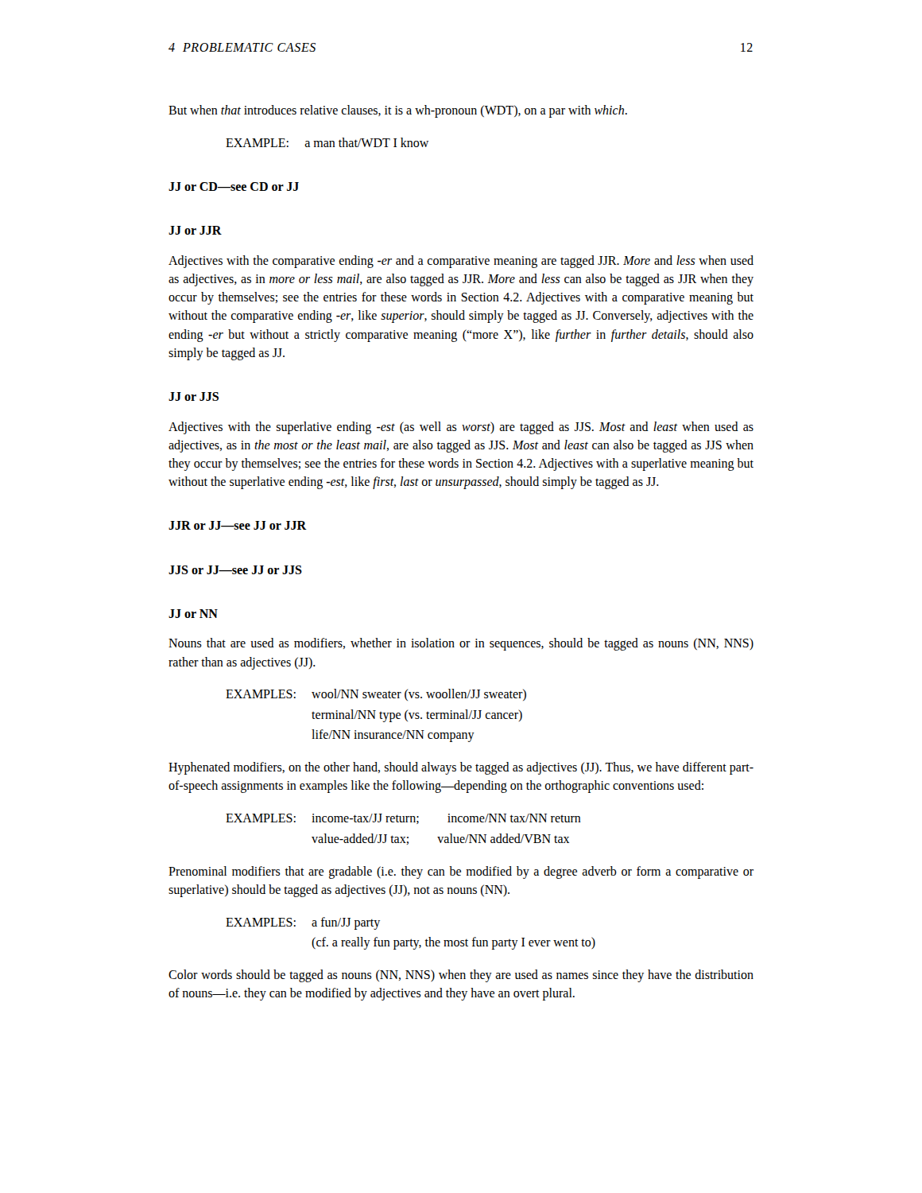4 PROBLEMATIC CASES 12
But when that introduces relative clauses, it is a wh-pronoun (WDT), on a par with which.
EXAMPLE:
a man that/WDT I know
JJ or CD—see CD or JJ
JJ or JJR
Adjectives with the comparative ending -er and a comparative meaning are tagged JJR. More and less when used as adjectives, as in more or less mail, are also tagged as JJR. More and less can also be tagged as JJR when they occur by themselves; see the entries for these words in Section 4.2. Adjectives with a comparative meaning but without the comparative ending -er, like superior, should simply be tagged as JJ. Conversely, adjectives with the ending -er but without a strictly comparative meaning (“more X”), like further in further details, should also simply be tagged as JJ.
JJ or JJS
Adjectives with the superlative ending -est (as well as worst) are tagged as JJS. Most and least when used as adjectives, as in the most or the least mail, are also tagged as JJS. Most and least can also be tagged as JJS when they occur by themselves; see the entries for these words in Section 4.2. Adjectives with a superlative meaning but without the superlative ending -est, like first, last or unsurpassed, should simply be tagged as JJ.
JJR or JJ—see JJ or JJR
JJS or JJ—see JJ or JJS
JJ or NN
Nouns that are used as modifiers, whether in isolation or in sequences, should be tagged as nouns (NN, NNS) rather than as adjectives (JJ).
EXAMPLES:
wool/NN sweater (vs. woollen/JJ sweater)
terminal/NN type (vs. terminal/JJ cancer)
life/NN insurance/NN company
Hyphenated modifiers, on the other hand, should always be tagged as adjectives (JJ). Thus, we have different part-of-speech assignments in examples like the following—depending on the orthographic conventions used:
EXAMPLES:
income-tax/JJ return; income/NN tax/NN return
value-added/JJ tax; value/NN added/VBN tax
Prenominal modifiers that are gradable (i.e. they can be modified by a degree adverb or form a comparative or superlative) should be tagged as adjectives (JJ), not as nouns (NN).
EXAMPLES:
a fun/JJ party
(cf. a really fun party, the most fun party I ever went to)
Color words should be tagged as nouns (NN, NNS) when they are used as names since they have the distribution of nouns—i.e. they can be modified by adjectives and they have an overt plural.